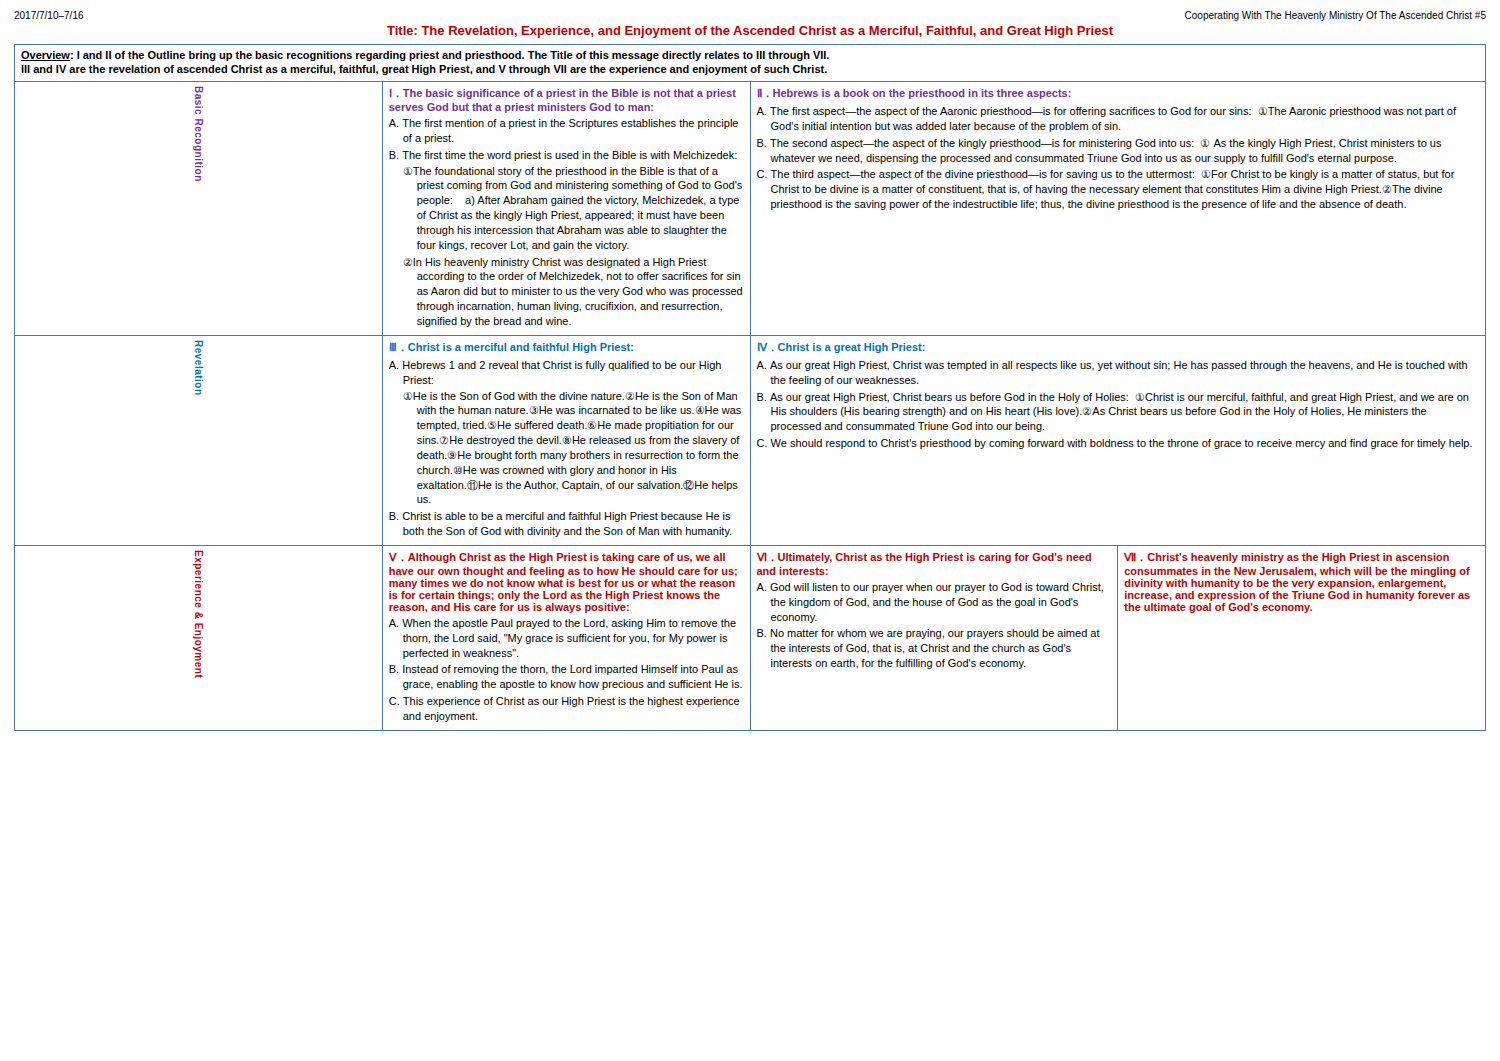2017/7/10–7/16
Cooperating With The Heavenly Ministry Of The Ascended Christ #5
Title: The Revelation, Experience, and Enjoyment of the Ascended Christ as a Merciful, Faithful, and Great High Priest
| Overview : I and II of the Outline bring up the basic recognitions regarding priest and priesthood. The Title of this message directly relates to III through VII. III and IV are the revelation of ascended Christ as a merciful, faithful, great High Priest, and V through VII are the experience and enjoyment of such Christ. |
| Basic Recognition | Ⅰ．The basic significance of a priest in the Bible is not that a priest serves God but that a priest ministers God to man: A. The first mention of a priest in the Scriptures establishes the principle of a priest. B. The first time the word priest is used in the Bible is with Melchizedek: ①The foundational story of the priesthood in the Bible is that of a priest coming from God and ministering something of God to God's people: a) After Abraham gained the victory, Melchizedek, a type of Christ as the kingly High Priest, appeared; it must have been through his intercession that Abraham was able to slaughter the four kings, recover Lot, and gain the victory. ②In His heavenly ministry Christ was designated a High Priest according to the order of Melchizedek, not to offer sacrifices for sin as Aaron did but to minister to us the very God who was processed through incarnation, human living, crucifixion, and resurrection, signified by the bread and wine. | Ⅱ．Hebrews is a book on the priesthood in its three aspects: A. The first aspect—the aspect of the Aaronic priesthood—is for offering sacrifices to God for our sins: ①The Aaronic priesthood was not part of God's initial intention but was added later because of the problem of sin. B. The second aspect—the aspect of the kingly priesthood—is for ministering God into us: ① As the kingly High Priest, Christ ministers to us whatever we need, dispensing the processed and consummated Triune God into us as our supply to fulfill God's eternal purpose. C. The third aspect—the aspect of the divine priesthood—is for saving us to the uttermost: ①For Christ to be kingly is a matter of status, but for Christ to be divine is a matter of constituent, that is, of having the necessary element that constitutes Him a divine High Priest.②The divine priesthood is the saving power of the indestructible life; thus, the divine priesthood is the presence of life and the absence of death. |
| Revelation | Ⅲ．Christ is a merciful and faithful High Priest: A. Hebrews 1 and 2 reveal that Christ is fully qualified to be our High Priest: ①He is the Son of God with the divine nature.②He is the Son of Man with the human nature.③He was incarnated to be like us.④He was tempted, tried.⑤He suffered death.⑥He made propitiation for our sins.⑦He destroyed the devil.⑧He released us from the slavery of death.⑨He brought forth many brothers in resurrection to form the church.⑩He was crowned with glory and honor in His exaltation.⑪He is the Author, Captain, of our salvation.⑫He helps us. B. Christ is able to be a merciful and faithful High Priest because He is both the Son of God with divinity and the Son of Man with humanity. | Ⅳ．Christ is a great High Priest: A. As our great High Priest, Christ was tempted in all respects like us, yet without sin; He has passed through the heavens, and He is touched with the feeling of our weaknesses. B. As our great High Priest, Christ bears us before God in the Holy of Holies: ①Christ is our merciful, faithful, and great High Priest, and we are on His shoulders (His bearing strength) and on His heart (His love).②As Christ bears us before God in the Holy of Holies, He ministers the processed and consummated Triune God into our being. C. We should respond to Christ's priesthood by coming forward with boldness to the throne of grace to receive mercy and find grace for timely help. |
| Experience & Enjoyment | Ⅴ．Although Christ as the High Priest is taking care of us, we all have our own thought and feeling as to how He should care for us; many times we do not know what is best for us or what the reason is for certain things; only the Lord as the High Priest knows the reason, and His care for us is always positive: A. When the apostle Paul prayed to the Lord, asking Him to remove the thorn, the Lord said, "My grace is sufficient for you, for My power is perfected in weakness". B. Instead of removing the thorn, the Lord imparted Himself into Paul as grace, enabling the apostle to know how precious and sufficient He is. C. This experience of Christ as our High Priest is the highest experience and enjoyment. | Ⅵ．Ultimately, Christ as the High Priest is caring for God's need and interests: A. God will listen to our prayer when our prayer to God is toward Christ, the kingdom of God, and the house of God as the goal in God's economy. B. No matter for whom we are praying, our prayers should be aimed at the interests of God, that is, at Christ and the church as God's interests on earth, for the fulfilling of God's economy. | Ⅶ．Christ's heavenly ministry as the High Priest in ascension consummates in the New Jerusalem, which will be the mingling of divinity with humanity to be the very expansion, enlargement, increase, and expression of the Triune God in humanity forever as the ultimate goal of God's economy. |